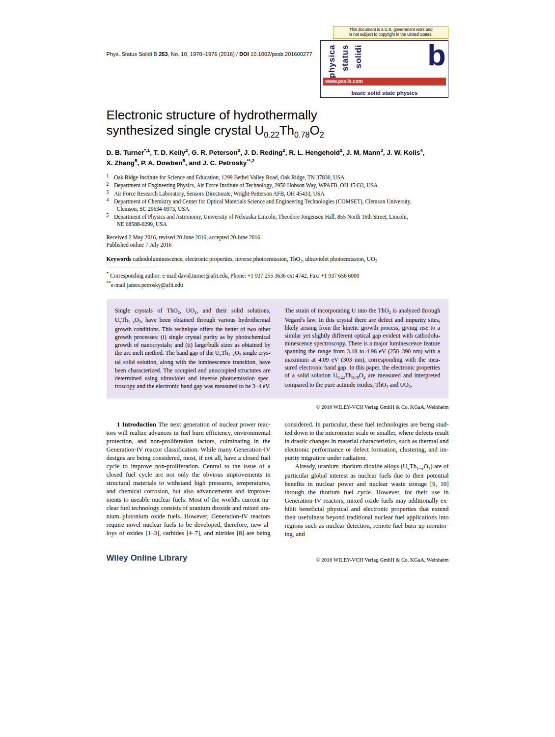This document is a U.S. government work and
is not subject to copyright in the United States.
Phys. Status Solidi B 253, No. 10, 1970–1976 (2016) / DOI 10.1002/pssb.201600277
b
physica status solidi
www.pss-b.com
basic solid state physics
Electronic structure of hydrothermally
synthesized single crystal U0.22Th0.78O2
D. B. Turner*,1, T. D. Kelly2, G. R. Peterson2, J. D. Reding2, R. L. Hengehold2, J. M. Mann3, J. W. Kolis4,
X. Zhang5, P. A. Dowben5, and J. C. Petrosky**,2
1 Oak Ridge Institute for Science and Education, 1299 Bethel Valley Road, Oak Ridge, TN 37830, USA
2 Department of Engineering Physics, Air Force Institute of Technology, 2950 Hobson Way, WPAFB, OH 45433, USA
3 Air Force Research Laboratory, Sensors Directorate, Wright-Patterson AFB, OH 45433, USA
4 Department of Chemistry and Center for Optical Materials Science and Engineering Technologies (COMSET), Clemson University,
Clemson, SC 29634-0973, USA
5 Department of Physics and Astronomy, University of Nebraska-Lincoln, Theodore Jorgensen Hall, 855 North 16th Street, Lincoln,
NE 68588-0299, USA
Received 2 May 2016, revised 20 June 2016, accepted 20 June 2016
Published online 7 July 2016
Keywords cathodoluminescence, electronic properties, inverse photoemission, ThO2, ultraviolet photoemission, UO2
* Corresponding author: e-mail david.turner@afit.edu, Phone: +1 937 255 3636 ext 4742, Fax: +1 937 656 6000
**e-mail james.petrosky@afit.edu
Single crystals of ThO2, UO2, and their solid solutions, UxTh1−xO2, have been obtained through various hydrothermal growth conditions. This technique offers the better of two other growth processes: (i) single crystal purity as by photochemical growth of nanocrystals; and (ii) large/bulk sizes as obtained by the arc melt method. The band gap of the UxTh1−xO2 single crystal solid solution, along with the luminescence transition, have been characterized. The occupied and unoccupied structures are determined using ultraviolet and inverse photoemission spectroscopy and the electronic band gap was measured to be 3–4 eV. The strain of incorporating U into the ThO2 is analyzed through Vegard's law. In this crystal there are defect and impurity sites, likely arising from the kinetic growth process, giving rise to a similar yet slightly different optical gap evident with cathodoluminescence spectroscopy. There is a major luminescence feature spanning the range from 3.18 to 4.96 eV (250–390 nm) with a maximum at 4.09 eV (303 nm), corresponding with the measured electronic band gap. In this paper, the electronic properties of a solid solution U0.22Th0.78O2 are measured and interpreted compared to the pure actinide oxides, ThO2 and UO2.
© 2016 WILEY-VCH Verlag GmbH & Co. KGaA, Weinheim
1 Introduction The next generation of nuclear power reactors will realize advances in fuel burn efficiency, environmental protection, and non-proliferation factors, culminating in the Generation-IV reactor classification. While many Generation-IV designs are being considered, most, if not all, have a closed fuel cycle to improve non-proliferation. Central to the issue of a closed fuel cycle are not only the obvious improvements in structural materials to withstand high pressures, temperatures, and chemical corrosion, but also advancements and improvements to useable nuclear fuels. Most of the world's current nuclear fuel technology consists of uranium dioxide and mixed uranium–plutonium oxide fuels. However, Generation-IV reactors require novel nuclear fuels to be developed, therefore, new alloys of oxides [1–3], carbides [4–7], and nitrides [8] are being considered. In particular, these fuel technologies are being studied down to the micrometer scale or smaller, where defects result in drastic changes in material characteristics, such as thermal and electronic performance or defect formation, clustering, and impurity migration under radiation.
Already, uranium–thorium dioxide alloys (UxTh1−xO2) are of particular global interest as nuclear fuels due to their potential benefits in nuclear power and nuclear waste storage [9, 10] through the thorium fuel cycle. However, for their use in Generation-IV reactors, mixed oxide fuels may additionally exhibit beneficial physical and electronic properties that extend their usefulness beyond traditional nuclear fuel applications into regions such as nuclear detection, remote fuel burn up monitoring, and
Wiley Online Library
© 2016 WILEY-VCH Verlag GmbH & Co. KGaA, Weinheim